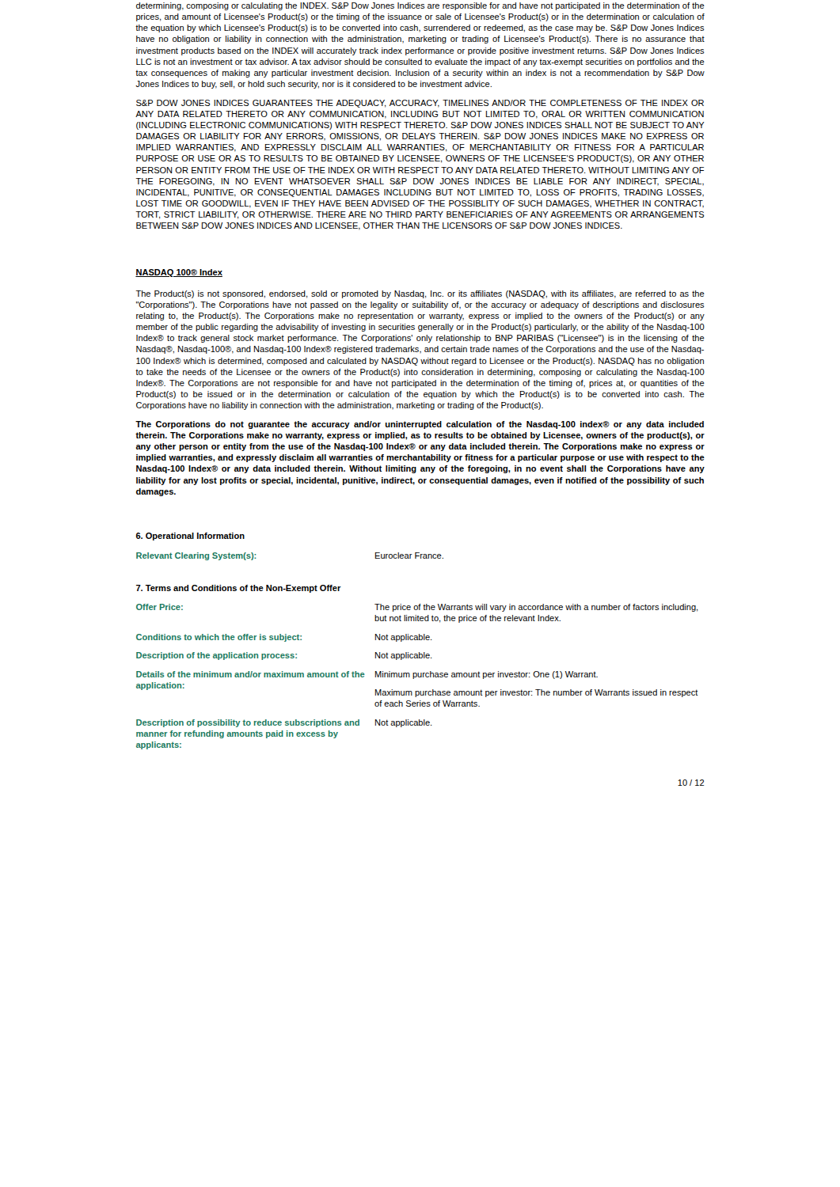determining, composing or calculating the INDEX. S&P Dow Jones Indices are responsible for and have not participated in the determination of the prices, and amount of Licensee's Product(s) or the timing of the issuance or sale of Licensee's Product(s) or in the determination or calculation of the equation by which Licensee's Product(s) is to be converted into cash, surrendered or redeemed, as the case may be. S&P Dow Jones Indices have no obligation or liability in connection with the administration, marketing or trading of Licensee's Product(s). There is no assurance that investment products based on the INDEX will accurately track index performance or provide positive investment returns. S&P Dow Jones Indices LLC is not an investment or tax advisor. A tax advisor should be consulted to evaluate the impact of any tax-exempt securities on portfolios and the tax consequences of making any particular investment decision. Inclusion of a security within an index is not a recommendation by S&P Dow Jones Indices to buy, sell, or hold such security, nor is it considered to be investment advice.
S&P DOW JONES INDICES GUARANTEES THE ADEQUACY, ACCURACY, TIMELINES AND/OR THE COMPLETENESS OF THE INDEX OR ANY DATA RELATED THERETO OR ANY COMMUNICATION, INCLUDING BUT NOT LIMITED TO, ORAL OR WRITTEN COMMUNICATION (INCLUDING ELECTRONIC COMMUNICATIONS) WITH RESPECT THERETO. S&P DOW JONES INDICES SHALL NOT BE SUBJECT TO ANY DAMAGES OR LIABILITY FOR ANY ERRORS, OMISSIONS, OR DELAYS THEREIN. S&P DOW JONES INDICES MAKE NO EXPRESS OR IMPLIED WARRANTIES, AND EXPRESSLY DISCLAIM ALL WARRANTIES, OF MERCHANTABILITY OR FITNESS FOR A PARTICULAR PURPOSE OR USE OR AS TO RESULTS TO BE OBTAINED BY LICENSEE, OWNERS OF THE LICENSEE'S PRODUCT(S), OR ANY OTHER PERSON OR ENTITY FROM THE USE OF THE INDEX OR WITH RESPECT TO ANY DATA RELATED THERETO. WITHOUT LIMITING ANY OF THE FOREGOING, IN NO EVENT WHATSOEVER SHALL S&P DOW JONES INDICES BE LIABLE FOR ANY INDIRECT, SPECIAL, INCIDENTAL, PUNITIVE, OR CONSEQUENTIAL DAMAGES INCLUDING BUT NOT LIMITED TO, LOSS OF PROFITS, TRADING LOSSES, LOST TIME OR GOODWILL, EVEN IF THEY HAVE BEEN ADVISED OF THE POSSIBLITY OF SUCH DAMAGES, WHETHER IN CONTRACT, TORT, STRICT LIABILITY, OR OTHERWISE. THERE ARE NO THIRD PARTY BENEFICIARIES OF ANY AGREEMENTS OR ARRANGEMENTS BETWEEN S&P DOW JONES INDICES AND LICENSEE, OTHER THAN THE LICENSORS OF S&P DOW JONES INDICES.
NASDAQ 100® Index
The Product(s) is not sponsored, endorsed, sold or promoted by Nasdaq, Inc. or its affiliates (NASDAQ, with its affiliates, are referred to as the "Corporations"). The Corporations have not passed on the legality or suitability of, or the accuracy or adequacy of descriptions and disclosures relating to, the Product(s). The Corporations make no representation or warranty, express or implied to the owners of the Product(s) or any member of the public regarding the advisability of investing in securities generally or in the Product(s) particularly, or the ability of the Nasdaq-100 Index® to track general stock market performance. The Corporations' only relationship to BNP PARIBAS ("Licensee") is in the licensing of the Nasdaq®, Nasdaq-100®, and Nasdaq-100 Index® registered trademarks, and certain trade names of the Corporations and the use of the Nasdaq-100 Index® which is determined, composed and calculated by NASDAQ without regard to Licensee or the Product(s). NASDAQ has no obligation to take the needs of the Licensee or the owners of the Product(s) into consideration in determining, composing or calculating the Nasdaq-100 Index®. The Corporations are not responsible for and have not participated in the determination of the timing of, prices at, or quantities of the Product(s) to be issued or in the determination or calculation of the equation by which the Product(s) is to be converted into cash. The Corporations have no liability in connection with the administration, marketing or trading of the Product(s).
The Corporations do not guarantee the accuracy and/or uninterrupted calculation of the Nasdaq-100 index® or any data included therein. The Corporations make no warranty, express or implied, as to results to be obtained by Licensee, owners of the product(s), or any other person or entity from the use of the Nasdaq-100 Index® or any data included therein. The Corporations make no express or implied warranties, and expressly disclaim all warranties of merchantability or fitness for a particular purpose or use with respect to the Nasdaq-100 Index® or any data included therein. Without limiting any of the foregoing, in no event shall the Corporations have any liability for any lost profits or special, incidental, punitive, indirect, or consequential damages, even if notified of the possibility of such damages.
6. Operational Information
| Relevant Clearing System(s): | Euroclear France. |
7. Terms and Conditions of the Non-Exempt Offer
| Offer Price: | The price of the Warrants will vary in accordance with a number of factors including, but not limited to, the price of the relevant Index. |
| Conditions to which the offer is subject: | Not applicable. |
| Description of the application process: | Not applicable. |
| Details of the minimum and/or maximum amount of the application: | Minimum purchase amount per investor: One (1) Warrant. Maximum purchase amount per investor: The number of Warrants issued in respect of each Series of Warrants. |
| Description of possibility to reduce subscriptions and manner for refunding amounts paid in excess by applicants: | Not applicable. |
10 / 12